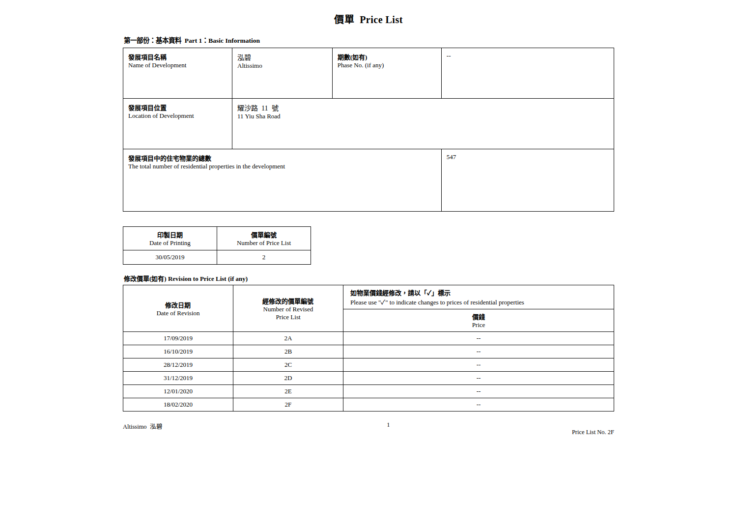價單 Price List
第一部份：基本資料 Part 1：Basic Information
| 發展項目名稱 Name of Development | 泓碧 Altissimo | 期數(如有) Phase No. (if any) | -- |
| 發展項目位置 Location of Development | 耀沙路 11 號 11 Yiu Sha Road |
| 發展項目中的住宅物業的總數 The total number of residential properties in the development | 547 |
| 印製日期 Date of Printing | 價單編號 Number of Price List |
| --- | --- |
| 30/05/2019 | 2 |
修改價單(如有) Revision to Price List (if any)
| 修改日期 Date of Revision | 經修改的價單編號 Number of Revised Price List | 如物業價錢經修改，請以「✓」標示 Please use "✓" to indicate changes to prices of residential properties |
| --- | --- | --- |
| 價錢 Price |
| 17/09/2019 | 2A | -- |
| 16/10/2019 | 2B | -- |
| 28/12/2019 | 2C | -- |
| 31/12/2019 | 2D | -- |
| 12/01/2020 | 2E | -- |
| 18/02/2020 | 2F | -- |
Altissimo 泓碧
1
Price List No. 2F